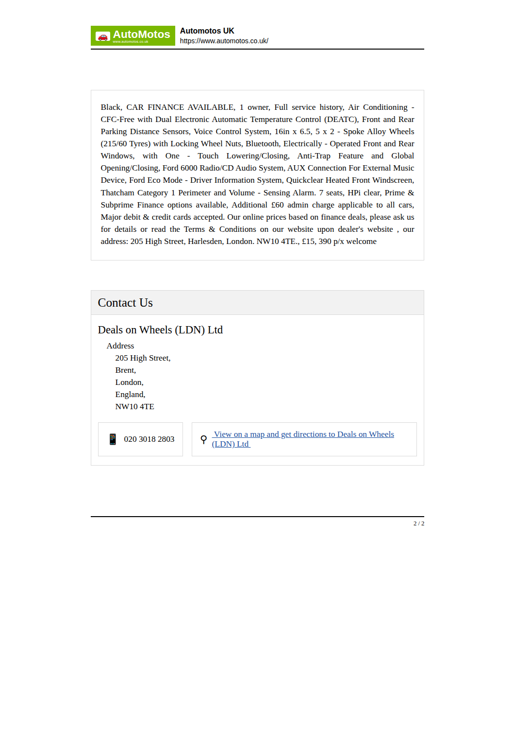🚗 AutoMotos www.automotos.co.uk
Automotos UK
https://www.automotos.co.uk/
Black, CAR FINANCE AVAILABLE, 1 owner, Full service history, Air Conditioning - CFC-Free with Dual Electronic Automatic Temperature Control (DEATC), Front and Rear Parking Distance Sensors, Voice Control System, 16in x 6.5, 5 x 2 - Spoke Alloy Wheels (215/60 Tyres) with Locking Wheel Nuts, Bluetooth, Electrically - Operated Front and Rear Windows, with One - Touch Lowering/Closing, Anti-Trap Feature and Global Opening/Closing, Ford 6000 Radio/CD Audio System, AUX Connection For External Music Device, Ford Eco Mode - Driver Information System, Quickclear Heated Front Windscreen, Thatcham Category 1 Perimeter and Volume - Sensing Alarm. 7 seats, HPi clear, Prime & Subprime Finance options available, Additional £60 admin charge applicable to all cars, Major debit & credit cards accepted. Our online prices based on finance deals, please ask us for details or read the Terms & Conditions on our website upon dealer's website , our address: 205 High Street, Harlesden, London. NW10 4TE., £15, 390 p/x welcome
Contact Us
Deals on Wheels (LDN) Ltd
Address
205 High Street,
Brent,
London,
England,
NW10 4TE
📱 020 3018 2803
⚲ View on a map and get directions to Deals on Wheels (LDN) Ltd
2 / 2